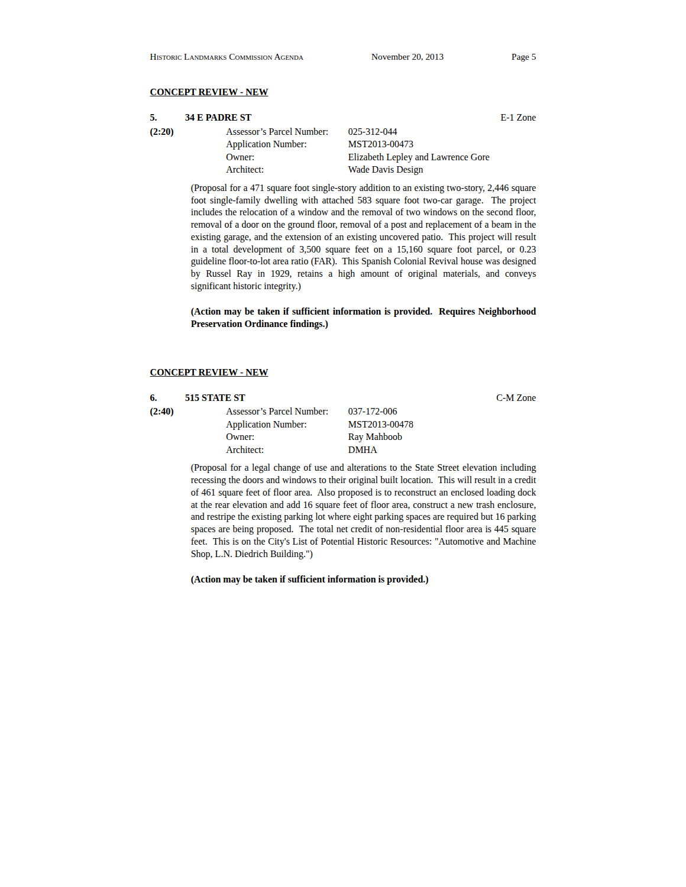Historic Landmarks Commission Agenda
November 20, 2013
Page 5
CONCEPT REVIEW - NEW
5.
34 E PADRE ST
E-1 Zone
(2:20)
| Assessor’s Parcel Number: | 025-312-044 |
| Application Number: | MST2013-00473 |
| Owner: | Elizabeth Lepley and Lawrence Gore |
| Architect: | Wade Davis Design |
(Proposal for a 471 square foot single-story addition to an existing two-story, 2,446 square foot single-family dwelling with attached 583 square foot two-car garage. The project includes the relocation of a window and the removal of two windows on the second floor, removal of a door on the ground floor, removal of a post and replacement of a beam in the existing garage, and the extension of an existing uncovered patio. This project will result in a total development of 3,500 square feet on a 15,160 square foot parcel, or 0.23 guideline floor-to-lot area ratio (FAR). This Spanish Colonial Revival house was designed by Russel Ray in 1929, retains a high amount of original materials, and conveys significant historic integrity.)
(Action may be taken if sufficient information is provided. Requires Neighborhood Preservation Ordinance findings.)
CONCEPT REVIEW - NEW
6.
515 STATE ST
C-M Zone
(2:40)
| Assessor’s Parcel Number: | 037-172-006 |
| Application Number: | MST2013-00478 |
| Owner: | Ray Mahboob |
| Architect: | DMHA |
(Proposal for a legal change of use and alterations to the State Street elevation including recessing the doors and windows to their original built location. This will result in a credit of 461 square feet of floor area. Also proposed is to reconstruct an enclosed loading dock at the rear elevation and add 16 square feet of floor area, construct a new trash enclosure, and restripe the existing parking lot where eight parking spaces are required but 16 parking spaces are being proposed. The total net credit of non-residential floor area is 445 square feet. This is on the City's List of Potential Historic Resources: "Automotive and Machine Shop, L.N. Diedrich Building.")
(Action may be taken if sufficient information is provided.)